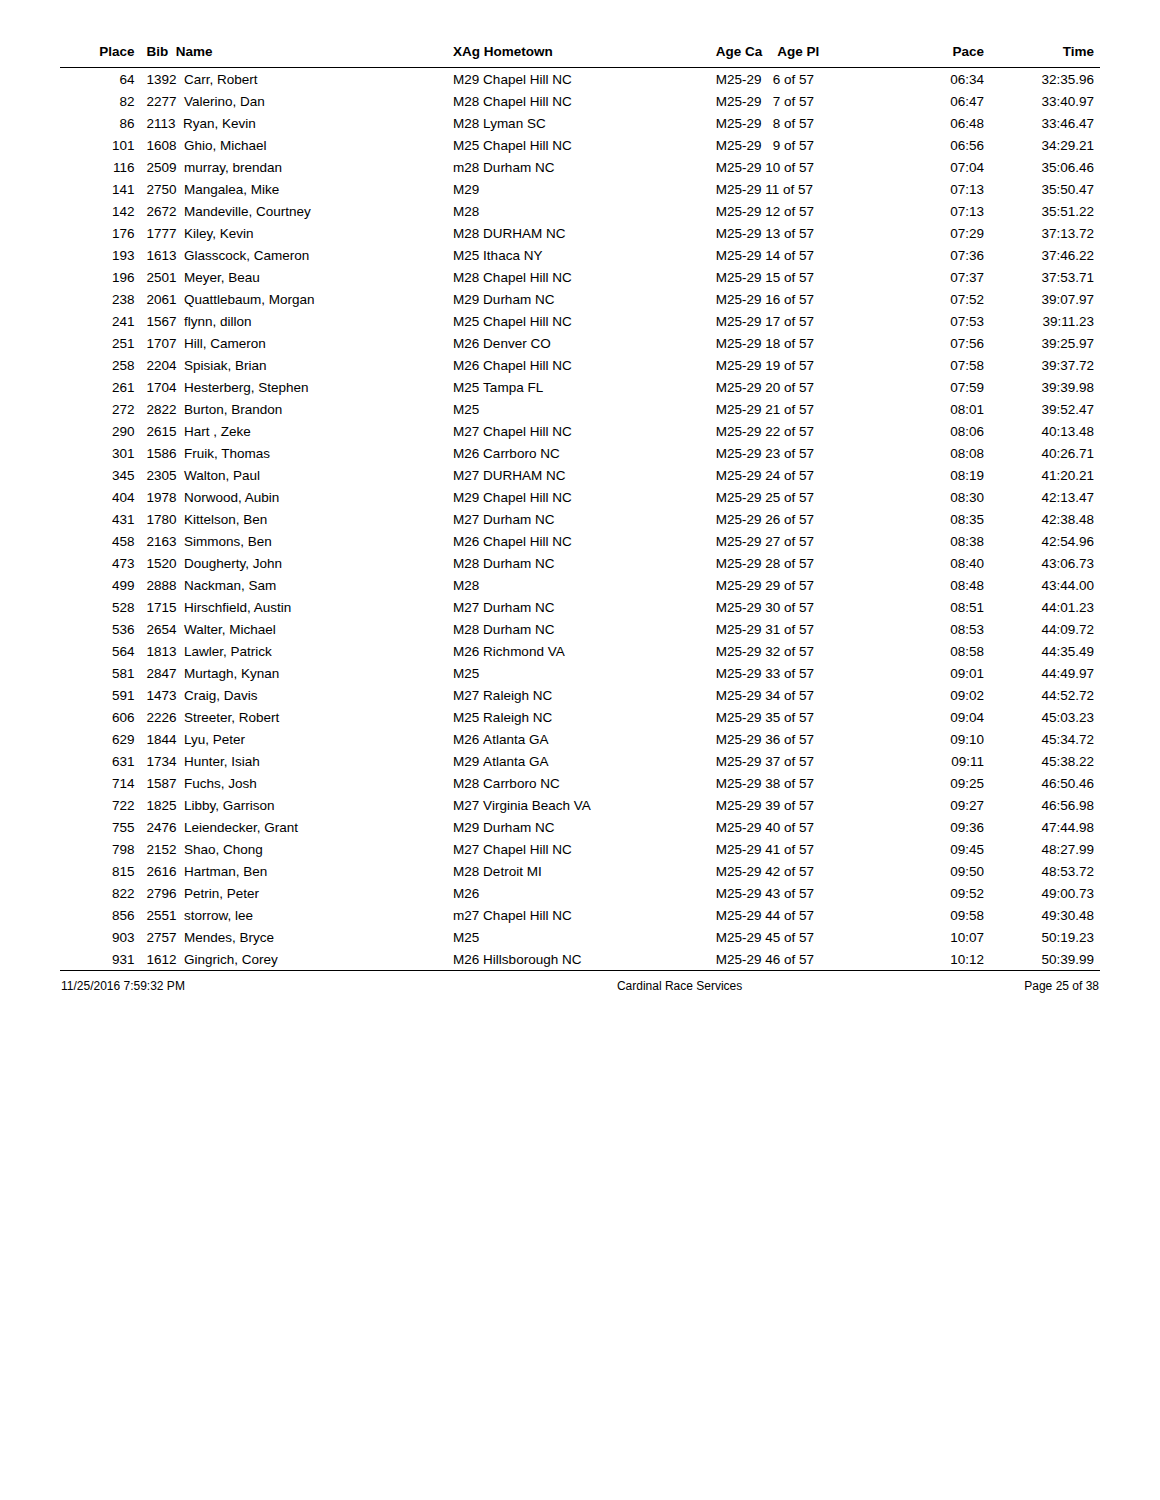| Place | Bib Name | XAg Hometown | Age Ca Age Pl | Pace | Time |
| --- | --- | --- | --- | --- | --- |
| 64 | 1392 Carr, Robert | M29 Chapel Hill NC | M25-29 6 of 57 | 06:34 | 32:35.96 |
| 82 | 2277 Valerino, Dan | M28 Chapel Hill NC | M25-29 7 of 57 | 06:47 | 33:40.97 |
| 86 | 2113 Ryan, Kevin | M28 Lyman SC | M25-29 8 of 57 | 06:48 | 33:46.47 |
| 101 | 1608 Ghio, Michael | M25 Chapel Hill NC | M25-29 9 of 57 | 06:56 | 34:29.21 |
| 116 | 2509 murray, brendan | m28 Durham NC | M25-29 10 of 57 | 07:04 | 35:06.46 |
| 141 | 2750 Mangalea, Mike | M29 | M25-29 11 of 57 | 07:13 | 35:50.47 |
| 142 | 2672 Mandeville, Courtney | M28 | M25-29 12 of 57 | 07:13 | 35:51.22 |
| 176 | 1777 Kiley, Kevin | M28 DURHAM NC | M25-29 13 of 57 | 07:29 | 37:13.72 |
| 193 | 1613 Glasscock, Cameron | M25 Ithaca NY | M25-29 14 of 57 | 07:36 | 37:46.22 |
| 196 | 2501 Meyer, Beau | M28 Chapel Hill NC | M25-29 15 of 57 | 07:37 | 37:53.71 |
| 238 | 2061 Quattlebaum, Morgan | M29 Durham NC | M25-29 16 of 57 | 07:52 | 39:07.97 |
| 241 | 1567 flynn, dillon | M25 Chapel Hill NC | M25-29 17 of 57 | 07:53 | 39:11.23 |
| 251 | 1707 Hill, Cameron | M26 Denver CO | M25-29 18 of 57 | 07:56 | 39:25.97 |
| 258 | 2204 Spisiak, Brian | M26 Chapel Hill NC | M25-29 19 of 57 | 07:58 | 39:37.72 |
| 261 | 1704 Hesterberg, Stephen | M25 Tampa FL | M25-29 20 of 57 | 07:59 | 39:39.98 |
| 272 | 2822 Burton, Brandon | M25 | M25-29 21 of 57 | 08:01 | 39:52.47 |
| 290 | 2615 Hart , Zeke | M27 Chapel Hill NC | M25-29 22 of 57 | 08:06 | 40:13.48 |
| 301 | 1586 Fruik, Thomas | M26 Carrboro NC | M25-29 23 of 57 | 08:08 | 40:26.71 |
| 345 | 2305 Walton, Paul | M27 DURHAM NC | M25-29 24 of 57 | 08:19 | 41:20.21 |
| 404 | 1978 Norwood, Aubin | M29 Chapel Hill NC | M25-29 25 of 57 | 08:30 | 42:13.47 |
| 431 | 1780 Kittelson, Ben | M27 Durham NC | M25-29 26 of 57 | 08:35 | 42:38.48 |
| 458 | 2163 Simmons, Ben | M26 Chapel Hill NC | M25-29 27 of 57 | 08:38 | 42:54.96 |
| 473 | 1520 Dougherty, John | M28 Durham NC | M25-29 28 of 57 | 08:40 | 43:06.73 |
| 499 | 2888 Nackman, Sam | M28 | M25-29 29 of 57 | 08:48 | 43:44.00 |
| 528 | 1715 Hirschfield, Austin | M27 Durham NC | M25-29 30 of 57 | 08:51 | 44:01.23 |
| 536 | 2654 Walter, Michael | M28 Durham NC | M25-29 31 of 57 | 08:53 | 44:09.72 |
| 564 | 1813 Lawler, Patrick | M26 Richmond VA | M25-29 32 of 57 | 08:58 | 44:35.49 |
| 581 | 2847 Murtagh, Kynan | M25 | M25-29 33 of 57 | 09:01 | 44:49.97 |
| 591 | 1473 Craig, Davis | M27 Raleigh NC | M25-29 34 of 57 | 09:02 | 44:52.72 |
| 606 | 2226 Streeter, Robert | M25 Raleigh NC | M25-29 35 of 57 | 09:04 | 45:03.23 |
| 629 | 1844 Lyu, Peter | M26 Atlanta GA | M25-29 36 of 57 | 09:10 | 45:34.72 |
| 631 | 1734 Hunter, Isiah | M29 Atlanta GA | M25-29 37 of 57 | 09:11 | 45:38.22 |
| 714 | 1587 Fuchs, Josh | M28 Carrboro NC | M25-29 38 of 57 | 09:25 | 46:50.46 |
| 722 | 1825 Libby, Garrison | M27 Virginia Beach VA | M25-29 39 of 57 | 09:27 | 46:56.98 |
| 755 | 2476 Leiendecker, Grant | M29 Durham NC | M25-29 40 of 57 | 09:36 | 47:44.98 |
| 798 | 2152 Shao, Chong | M27 Chapel Hill NC | M25-29 41 of 57 | 09:45 | 48:27.99 |
| 815 | 2616 Hartman, Ben | M28 Detroit MI | M25-29 42 of 57 | 09:50 | 48:53.72 |
| 822 | 2796 Petrin, Peter | M26 | M25-29 43 of 57 | 09:52 | 49:00.73 |
| 856 | 2551 storrow, lee | m27 Chapel Hill NC | M25-29 44 of 57 | 09:58 | 49:30.48 |
| 903 | 2757 Mendes, Bryce | M25 | M25-29 45 of 57 | 10:07 | 50:19.23 |
| 931 | 1612 Gingrich, Corey | M26 Hillsborough NC | M25-29 46 of 57 | 10:12 | 50:39.99 |
| 11/25/2016 7:59:32 PM | Cardinal Race Services | Page 25 of 38 |